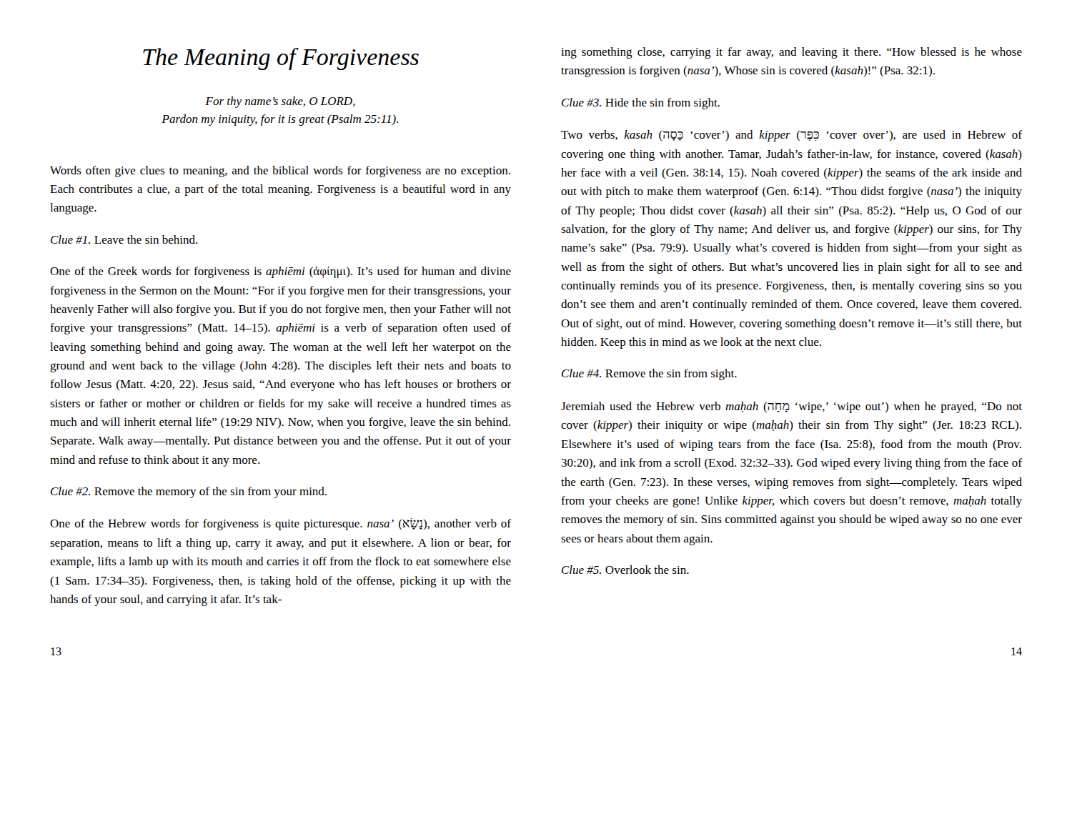The Meaning of Forgiveness
For thy name’s sake, O LORD,
Pardon my iniquity, for it is great (Psalm 25:11).
Words often give clues to meaning, and the biblical words for forgiveness are no exception. Each contributes a clue, a part of the total meaning. Forgiveness is a beautiful word in any language.
Clue #1. Leave the sin behind.
One of the Greek words for forgiveness is aphiēmi (ἀφίημι). It’s used for human and divine forgiveness in the Sermon on the Mount: “For if you forgive men for their transgressions, your heavenly Father will also forgive you. But if you do not forgive men, then your Father will not forgive your transgressions” (Matt. 14–15). aphiēmi is a verb of separation often used of leaving something behind and going away. The woman at the well left her waterpot on the ground and went back to the village (John 4:28). The disciples left their nets and boats to follow Jesus (Matt. 4:20, 22). Jesus said, “And everyone who has left houses or brothers or sisters or father or mother or children or fields for my sake will receive a hundred times as much and will inherit eternal life” (19:29 NIV). Now, when you forgive, leave the sin behind. Separate. Walk away—mentally. Put distance between you and the offense. Put it out of your mind and refuse to think about it any more.
Clue #2. Remove the memory of the sin from your mind.
One of the Hebrew words for forgiveness is quite picturesque. nasa’ (נָשָׂא), another verb of separation, means to lift a thing up, carry it away, and put it elsewhere. A lion or bear, for example, lifts a lamb up with its mouth and carries it off from the flock to eat somewhere else (1 Sam. 17:34–35). Forgiveness, then, is taking hold of the offense, picking it up with the hands of your soul, and carrying it afar. It’s tak-
ing something close, carrying it far away, and leaving it there. “How blessed is he whose transgression is forgiven (nasa’), Whose sin is covered (kasah)!” (Psa. 32:1).
Clue #3. Hide the sin from sight.
Two verbs, kasah (כָּסָה ‘cover’) and kipper (כִּפֶּר ‘cover over’), are used in Hebrew of covering one thing with another. Tamar, Judah’s father-in-law, for instance, covered (kasah) her face with a veil (Gen. 38:14, 15). Noah covered (kipper) the seams of the ark inside and out with pitch to make them waterproof (Gen. 6:14). “Thou didst forgive (nasa’) the iniquity of Thy people; Thou didst cover (kasah) all their sin” (Psa. 85:2). “Help us, O God of our salvation, for the glory of Thy name; And deliver us, and forgive (kipper) our sins, for Thy name’s sake” (Psa. 79:9). Usually what’s covered is hidden from sight—from your sight as well as from the sight of others. But what’s uncovered lies in plain sight for all to see and continually reminds you of its presence. Forgiveness, then, is mentally covering sins so you don’t see them and aren’t continually reminded of them. Once covered, leave them covered. Out of sight, out of mind. However, covering something doesn’t remove it—it’s still there, but hidden. Keep this in mind as we look at the next clue.
Clue #4. Remove the sin from sight.
Jeremiah used the Hebrew verb maḥah (מָחָה ‘wipe,’ ‘wipe out’) when he prayed, “Do not cover (kipper) their iniquity or wipe (maḥah) their sin from Thy sight” (Jer. 18:23 RCL). Elsewhere it’s used of wiping tears from the face (Isa. 25:8), food from the mouth (Prov. 30:20), and ink from a scroll (Exod. 32:32–33). God wiped every living thing from the face of the earth (Gen. 7:23). In these verses, wiping removes from sight—completely. Tears wiped from your cheeks are gone! Unlike kipper, which covers but doesn’t remove, maḥah totally removes the memory of sin. Sins committed against you should be wiped away so no one ever sees or hears about them again.
Clue #5. Overlook the sin.
13
14